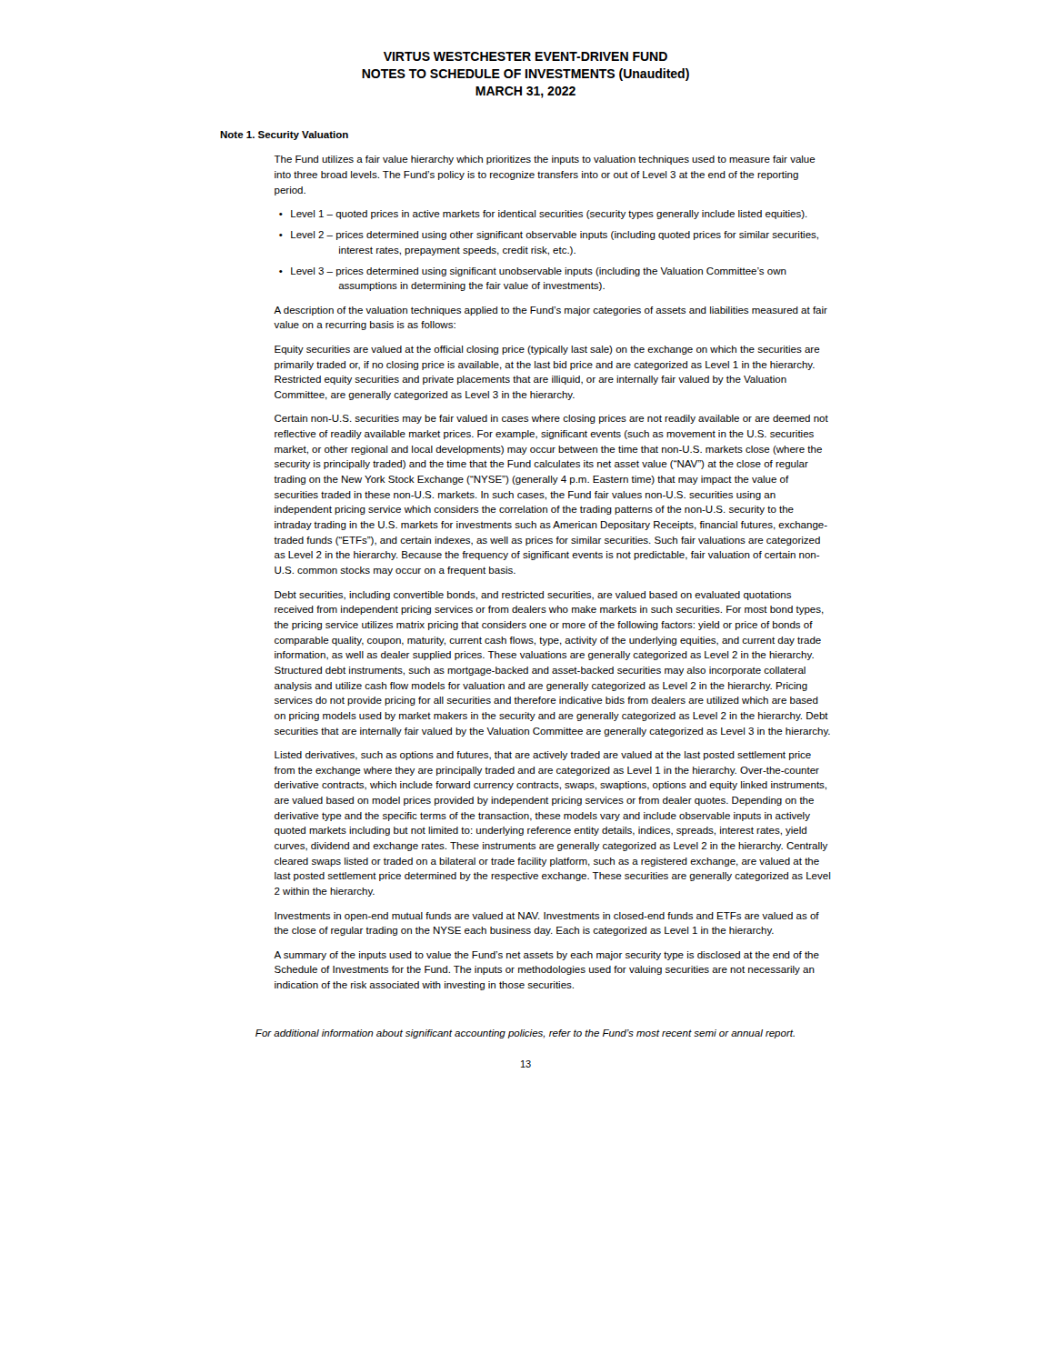VIRTUS WESTCHESTER EVENT-DRIVEN FUND
NOTES TO SCHEDULE OF INVESTMENTS (Unaudited)
MARCH 31, 2022
Note 1. Security Valuation
The Fund utilizes a fair value hierarchy which prioritizes the inputs to valuation techniques used to measure fair value into three broad levels. The Fund’s policy is to recognize transfers into or out of Level 3 at the end of the reporting period.
Level 1 – quoted prices in active markets for identical securities (security types generally include listed equities).
Level 2 – prices determined using other significant observable inputs (including quoted prices for similar securities, interest rates, prepayment speeds, credit risk, etc.).
Level 3 – prices determined using significant unobservable inputs (including the Valuation Committee’s own assumptions in determining the fair value of investments).
A description of the valuation techniques applied to the Fund’s major categories of assets and liabilities measured at fair value on a recurring basis is as follows:
Equity securities are valued at the official closing price (typically last sale) on the exchange on which the securities are primarily traded or, if no closing price is available, at the last bid price and are categorized as Level 1 in the hierarchy. Restricted equity securities and private placements that are illiquid, or are internally fair valued by the Valuation Committee, are generally categorized as Level 3 in the hierarchy.
Certain non-U.S. securities may be fair valued in cases where closing prices are not readily available or are deemed not reflective of readily available market prices. For example, significant events (such as movement in the U.S. securities market, or other regional and local developments) may occur between the time that non-U.S. markets close (where the security is principally traded) and the time that the Fund calculates its net asset value (“NAV”) at the close of regular trading on the New York Stock Exchange (“NYSE”) (generally 4 p.m. Eastern time) that may impact the value of securities traded in these non-U.S. markets. In such cases, the Fund fair values non-U.S. securities using an independent pricing service which considers the correlation of the trading patterns of the non-U.S. security to the intraday trading in the U.S. markets for investments such as American Depositary Receipts, financial futures, exchange-traded funds (“ETFs”), and certain indexes, as well as prices for similar securities. Such fair valuations are categorized as Level 2 in the hierarchy. Because the frequency of significant events is not predictable, fair valuation of certain non-U.S. common stocks may occur on a frequent basis.
Debt securities, including convertible bonds, and restricted securities, are valued based on evaluated quotations received from independent pricing services or from dealers who make markets in such securities. For most bond types, the pricing service utilizes matrix pricing that considers one or more of the following factors: yield or price of bonds of comparable quality, coupon, maturity, current cash flows, type, activity of the underlying equities, and current day trade information, as well as dealer supplied prices. These valuations are generally categorized as Level 2 in the hierarchy. Structured debt instruments, such as mortgage-backed and asset-backed securities may also incorporate collateral analysis and utilize cash flow models for valuation and are generally categorized as Level 2 in the hierarchy. Pricing services do not provide pricing for all securities and therefore indicative bids from dealers are utilized which are based on pricing models used by market makers in the security and are generally categorized as Level 2 in the hierarchy. Debt securities that are internally fair valued by the Valuation Committee are generally categorized as Level 3 in the hierarchy.
Listed derivatives, such as options and futures, that are actively traded are valued at the last posted settlement price from the exchange where they are principally traded and are categorized as Level 1 in the hierarchy. Over-the-counter derivative contracts, which include forward currency contracts, swaps, swaptions, options and equity linked instruments, are valued based on model prices provided by independent pricing services or from dealer quotes. Depending on the derivative type and the specific terms of the transaction, these models vary and include observable inputs in actively quoted markets including but not limited to: underlying reference entity details, indices, spreads, interest rates, yield curves, dividend and exchange rates. These instruments are generally categorized as Level 2 in the hierarchy. Centrally cleared swaps listed or traded on a bilateral or trade facility platform, such as a registered exchange, are valued at the last posted settlement price determined by the respective exchange. These securities are generally categorized as Level 2 within the hierarchy.
Investments in open-end mutual funds are valued at NAV. Investments in closed-end funds and ETFs are valued as of the close of regular trading on the NYSE each business day. Each is categorized as Level 1 in the hierarchy.
A summary of the inputs used to value the Fund’s net assets by each major security type is disclosed at the end of the Schedule of Investments for the Fund. The inputs or methodologies used for valuing securities are not necessarily an indication of the risk associated with investing in those securities.
For additional information about significant accounting policies, refer to the Fund’s most recent semi or annual report.
13